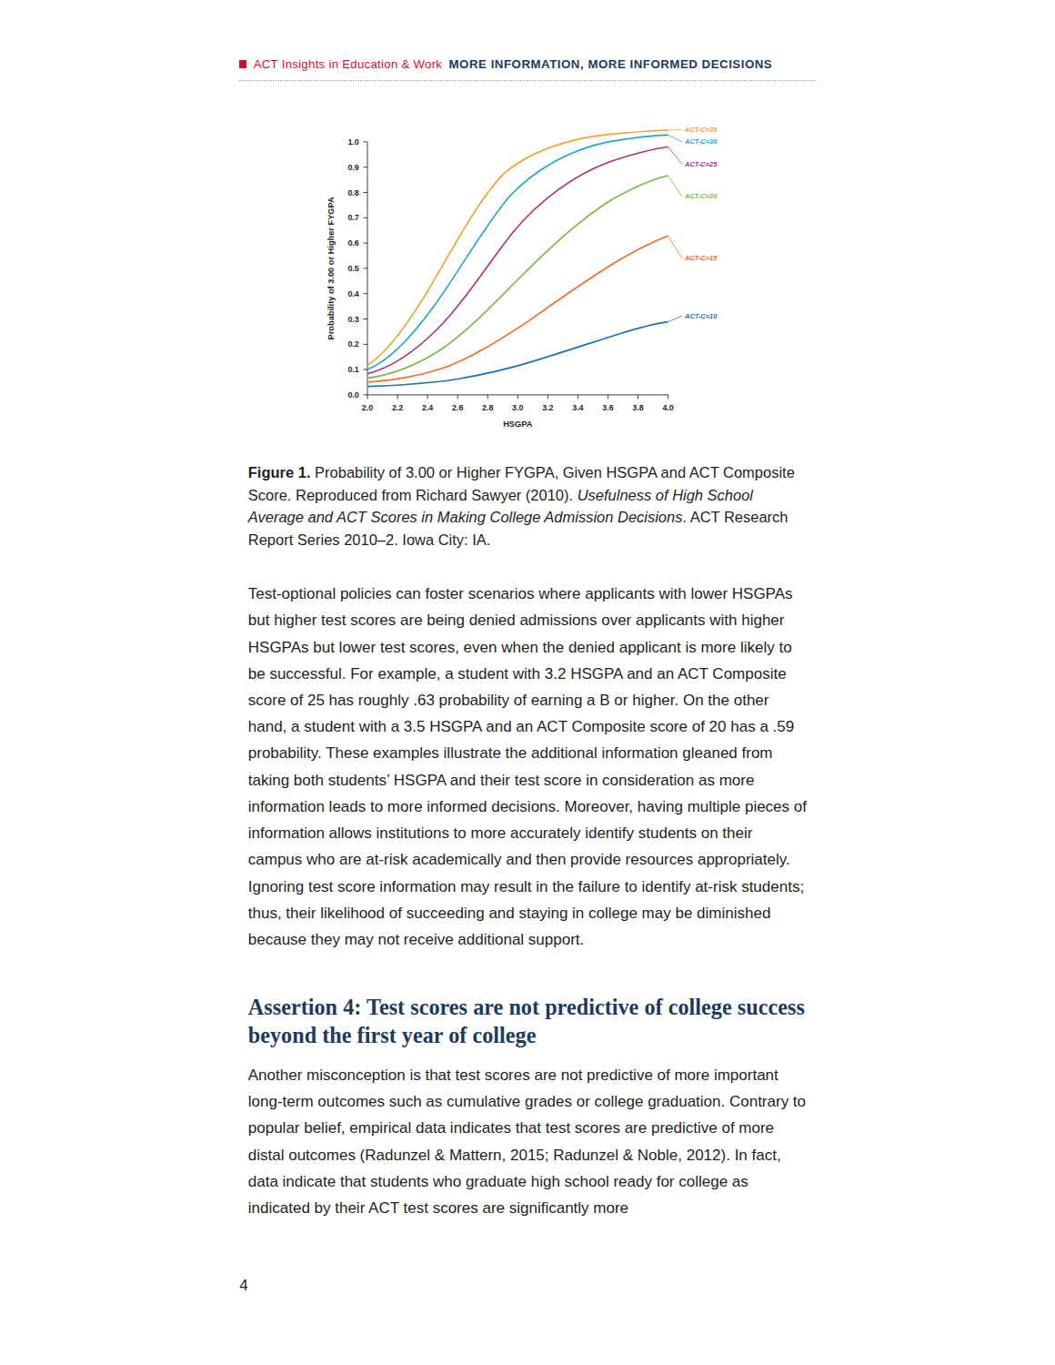ACT Insights in Education & Work MORE INFORMATION, MORE INFORMED DECISIONS
1.0 0.9 0.8 0.7 0.6 0.5 0.4 0.3 0.2 0.1 0.0 2.0 2.2 2.4 2.6 2.8 3.0 3.2 3.4 3.6 3.8 4.0 HSGPA Probability of 3.00 or Higher FYGPA ACT-C=35 ACT-C=30 ACT-C=25 ACT-C=20 ACT-C=15 ACT-C=10
Figure 1. Probability of 3.00 or Higher FYGPA, Given HSGPA and ACT Composite Score. Reproduced from Richard Sawyer (2010). Usefulness of High School Average and ACT Scores in Making College Admission Decisions. ACT Research Report Series 2010–2. Iowa City: IA.
Test-optional policies can foster scenarios where applicants with lower HSGPAs but higher test scores are being denied admissions over applicants with higher HSGPAs but lower test scores, even when the denied applicant is more likely to be successful. For example, a student with 3.2 HSGPA and an ACT Composite score of 25 has roughly .63 probability of earning a B or higher. On the other hand, a student with a 3.5 HSGPA and an ACT Composite score of 20 has a .59 probability. These examples illustrate the additional information gleaned from taking both students’ HSGPA and their test score in consideration as more information leads to more informed decisions. Moreover, having multiple pieces of information allows institutions to more accurately identify students on their campus who are at-risk academically and then provide resources appropriately. Ignoring test score information may result in the failure to identify at-risk students; thus, their likelihood of succeeding and staying in college may be diminished because they may not receive additional support.
Assertion 4: Test scores are not predictive of college success beyond the first year of college
Another misconception is that test scores are not predictive of more important long-term outcomes such as cumulative grades or college graduation. Contrary to popular belief, empirical data indicates that test scores are predictive of more distal outcomes (Radunzel & Mattern, 2015; Radunzel & Noble, 2012). In fact, data indicate that students who graduate high school ready for college as indicated by their ACT test scores are significantly more
4